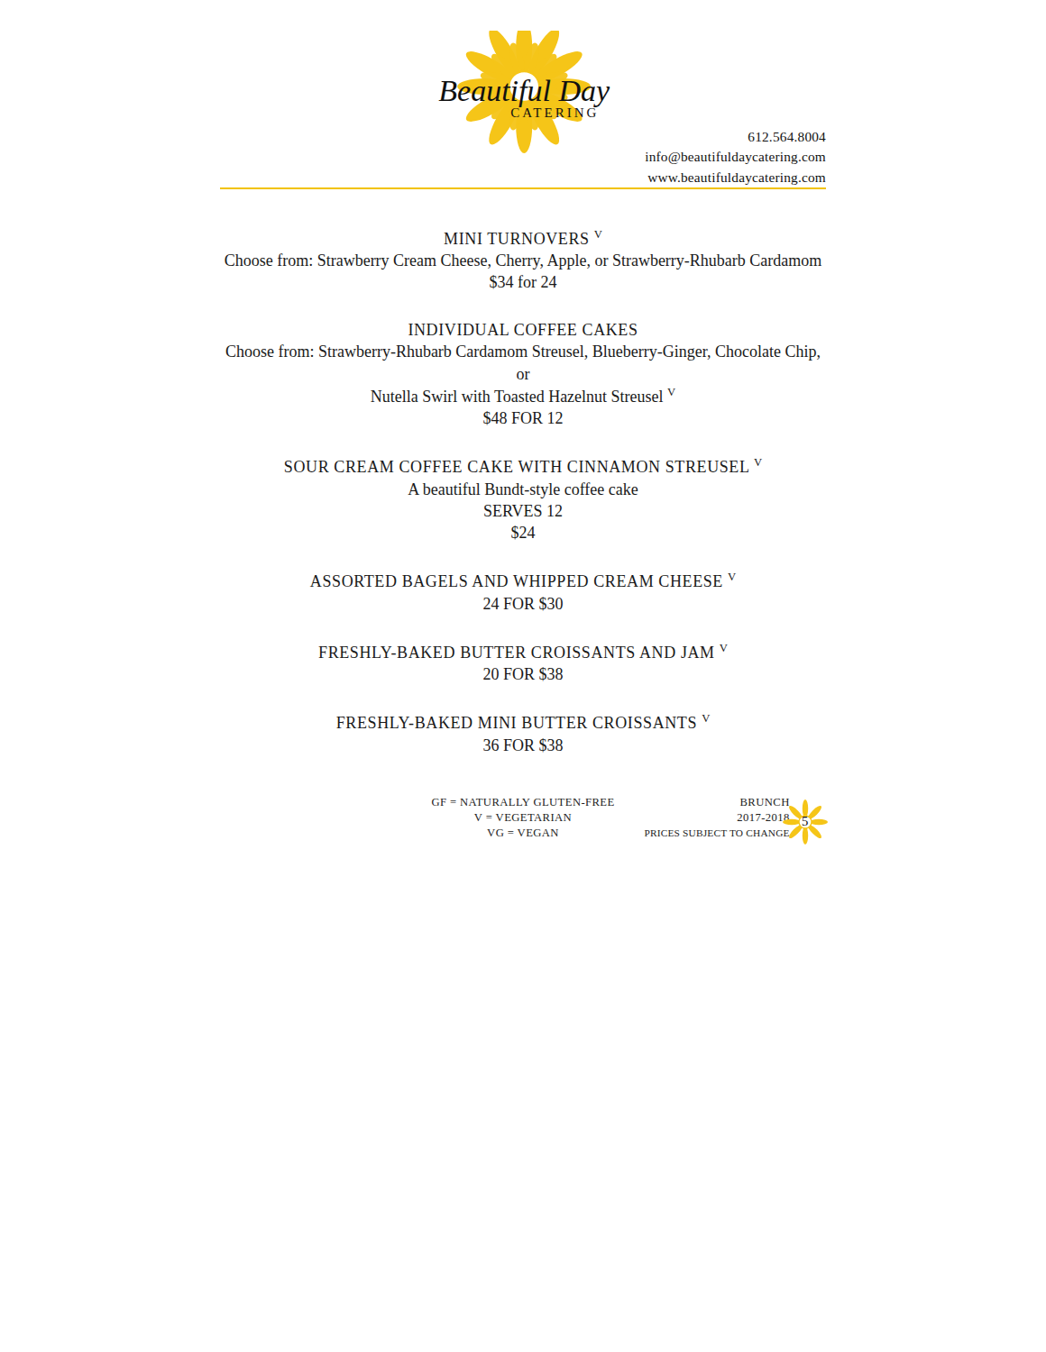Beautiful Day CATERING
612.564.8004
info@beautifuldaycatering.com
www.beautifuldaycatering.com
MINI TURNOVERS V
Choose from: Strawberry Cream Cheese, Cherry, Apple, or Strawberry-Rhubarb Cardamom
$34 for 24
INDIVIDUAL COFFEE CAKES
Choose from: Strawberry-Rhubarb Cardamom Streusel, Blueberry-Ginger, Chocolate Chip, or
Nutella Swirl with Toasted Hazelnut Streusel V
$48 FOR 12
SOUR CREAM COFFEE CAKE WITH CINNAMON STREUSEL V
A beautiful Bundt-style coffee cake
SERVES 12
$24
ASSORTED BAGELS AND WHIPPED CREAM CHEESE V
24 FOR $30
FRESHLY-BAKED BUTTER CROISSANTS AND JAM V
20 FOR $38
FRESHLY-BAKED MINI BUTTER CROISSANTS V
36 FOR $38
GF = NATURALLY GLUTEN-FREE
V = VEGETARIAN
VG = VEGAN
BRUNCH
2017-2018
PRICES SUBJECT TO CHANGE
5